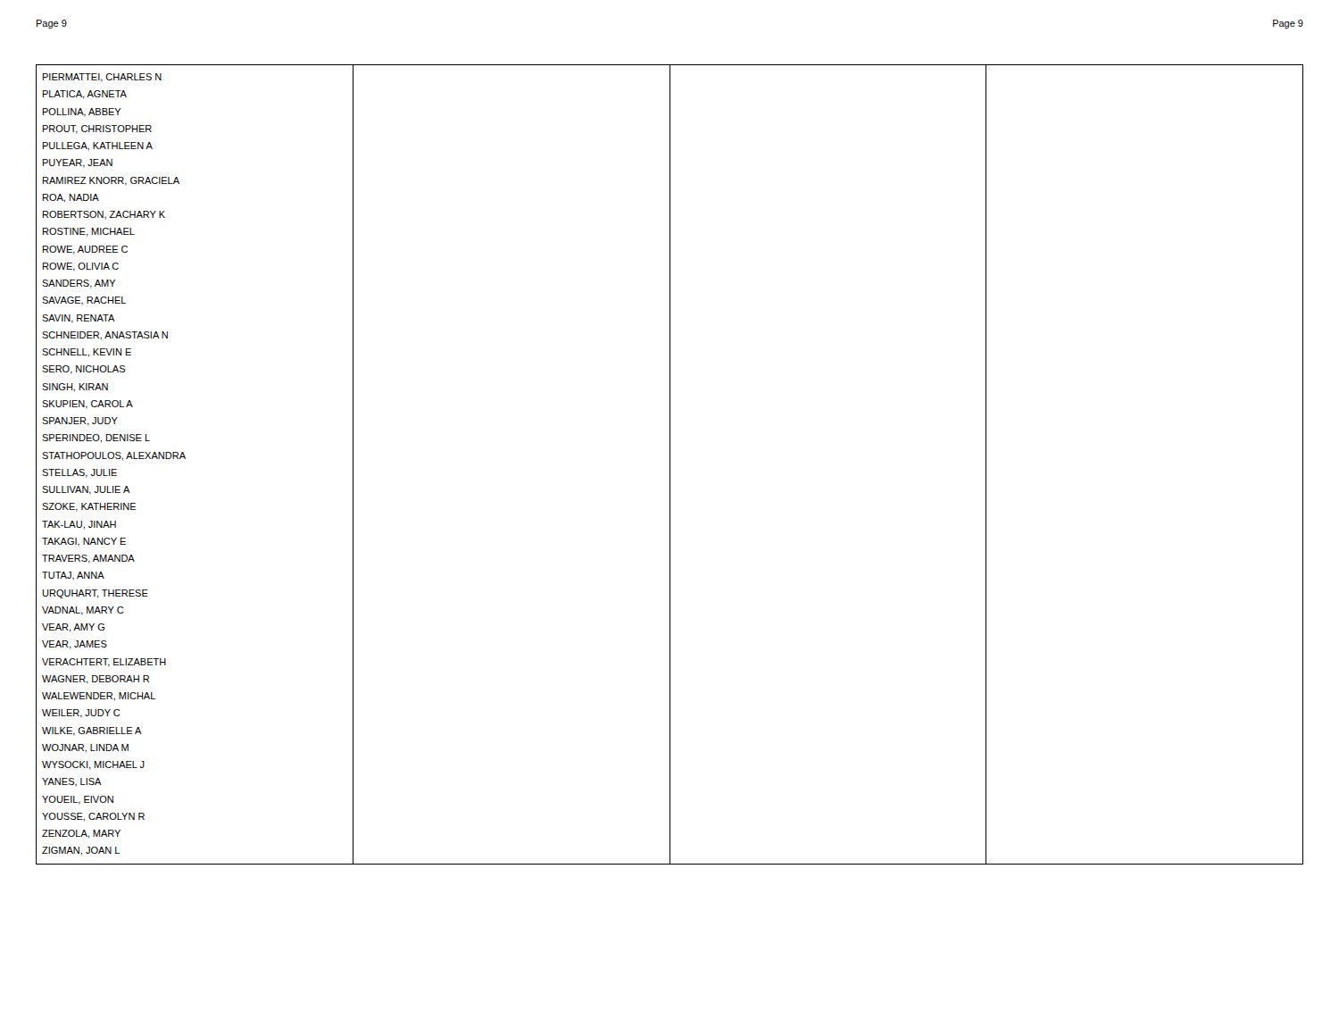Page 9 Page 9
| PIERMATTEI, CHARLES N PLATICA, AGNETA POLLINA, ABBEY PROUT, CHRISTOPHER PULLEGA, KATHLEEN A PUYEAR, JEAN RAMIREZ KNORR, GRACIELA ROA, NADIA ROBERTSON, ZACHARY K ROSTINE, MICHAEL ROWE, AUDREE C ROWE, OLIVIA C SANDERS, AMY SAVAGE, RACHEL SAVIN, RENATA SCHNEIDER, ANASTASIA N SCHNELL, KEVIN E SERO, NICHOLAS SINGH, KIRAN SKUPIEN, CAROL A SPANJER, JUDY SPERINDEO, DENISE L STATHOPOULOS, ALEXANDRA STELLAS, JULIE SULLIVAN, JULIE A SZOKE, KATHERINE TAK-LAU, JINAH TAKAGI, NANCY E TRAVERS, AMANDA TUTAJ, ANNA URQUHART, THERESE VADNAL, MARY C VEAR, AMY G VEAR, JAMES VERACHTERT, ELIZABETH WAGNER, DEBORAH R WALEWENDER, MICHAL WEILER, JUDY C WILKE, GABRIELLE A WOJNAR, LINDA M WYSOCKI, MICHAEL J YANES, LISA YOUEIL, EIVON YOUSSE, CAROLYN R ZENZOLA, MARY ZIGMAN, JOAN L | | | |